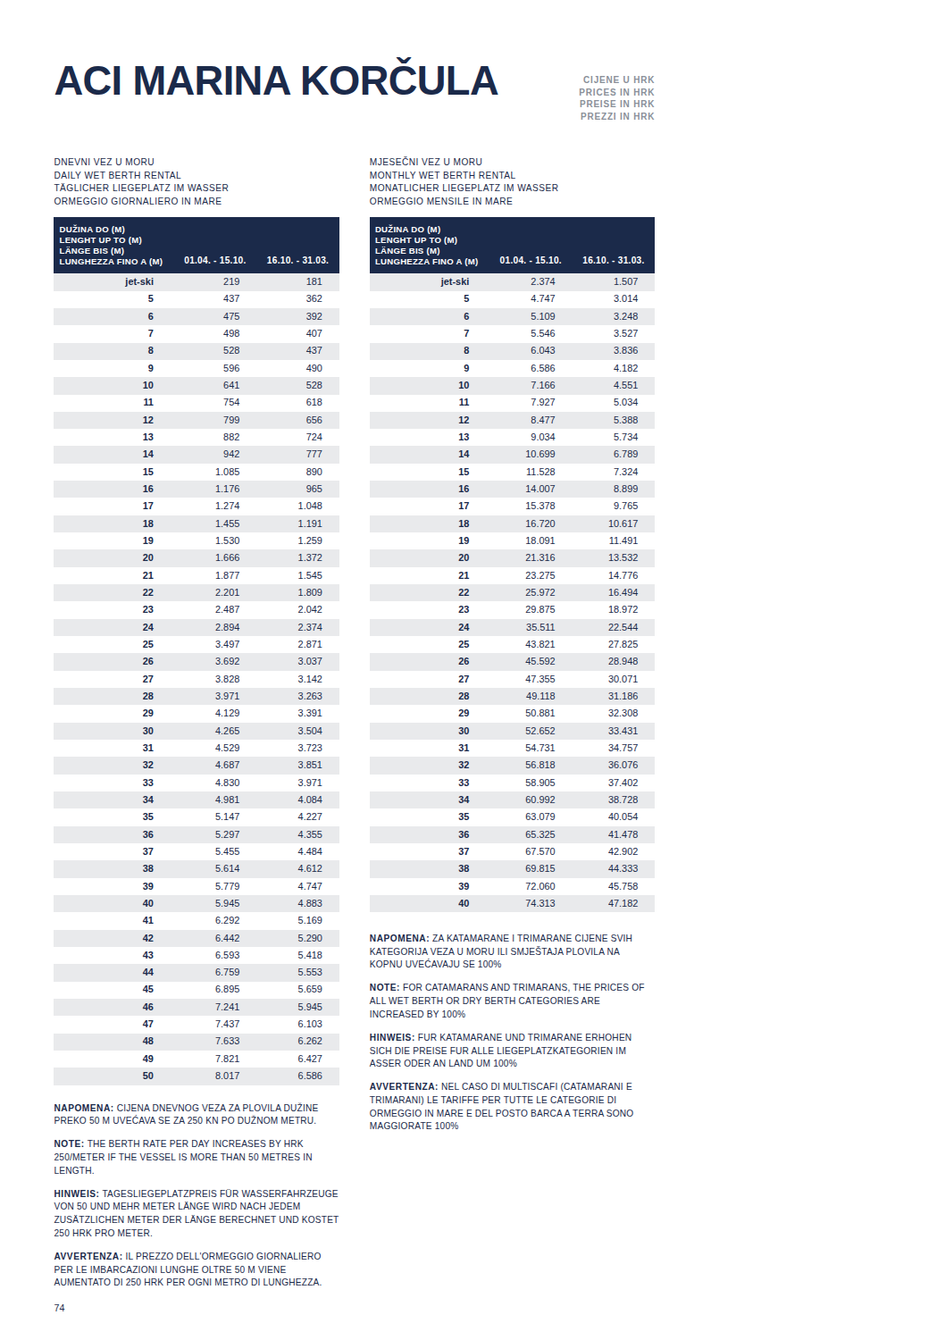ACI MARINA KORČULA
CIJENE U HRK
PRICES IN HRK
PREISE IN HRK
PREZZI IN HRK
DNEVNI VEZ U MORU
DAILY WET BERTH RENTAL
TÄGLICHER LIEGEPLATZ IM WASSER
ORMEGGIO GIORNALIERO IN MARE
| DUŽINA DO (M) LENGHT UP TO (M) LÄNGE BIS (M) LUNGHEZZA FINO A (M) | 01.04. - 15.10. | 16.10. - 31.03. |
| --- | --- | --- |
| jet-ski | 219 | 181 |
| 5 | 437 | 362 |
| 6 | 475 | 392 |
| 7 | 498 | 407 |
| 8 | 528 | 437 |
| 9 | 596 | 490 |
| 10 | 641 | 528 |
| 11 | 754 | 618 |
| 12 | 799 | 656 |
| 13 | 882 | 724 |
| 14 | 942 | 777 |
| 15 | 1.085 | 890 |
| 16 | 1.176 | 965 |
| 17 | 1.274 | 1.048 |
| 18 | 1.455 | 1.191 |
| 19 | 1.530 | 1.259 |
| 20 | 1.666 | 1.372 |
| 21 | 1.877 | 1.545 |
| 22 | 2.201 | 1.809 |
| 23 | 2.487 | 2.042 |
| 24 | 2.894 | 2.374 |
| 25 | 3.497 | 2.871 |
| 26 | 3.692 | 3.037 |
| 27 | 3.828 | 3.142 |
| 28 | 3.971 | 3.263 |
| 29 | 4.129 | 3.391 |
| 30 | 4.265 | 3.504 |
| 31 | 4.529 | 3.723 |
| 32 | 4.687 | 3.851 |
| 33 | 4.830 | 3.971 |
| 34 | 4.981 | 4.084 |
| 35 | 5.147 | 4.227 |
| 36 | 5.297 | 4.355 |
| 37 | 5.455 | 4.484 |
| 38 | 5.614 | 4.612 |
| 39 | 5.779 | 4.747 |
| 40 | 5.945 | 4.883 |
| 41 | 6.292 | 5.169 |
| 42 | 6.442 | 5.290 |
| 43 | 6.593 | 5.418 |
| 44 | 6.759 | 5.553 |
| 45 | 6.895 | 5.659 |
| 46 | 7.241 | 5.945 |
| 47 | 7.437 | 6.103 |
| 48 | 7.633 | 6.262 |
| 49 | 7.821 | 6.427 |
| 50 | 8.017 | 6.586 |
NAPOMENA: CIJENA DNEVNOG VEZA ZA PLOVILA DUŽINE PREKO 50 M UVEĆAVA SE ZA 250 KN PO DUŽNOM METRU.
NOTE: THE BERTH RATE PER DAY INCREASES BY HRK 250/METER IF THE VESSEL IS MORE THAN 50 METRES IN LENGTH.
HINWEIS: TAGESLIEGEPLATZPREIS FÜR WASSERFAHRZEUGE VON 50 UND MEHR METER LÄNGE WIRD NACH JEDEM ZUSÄTZLICHEN METER DER LÄNGE BERECHNET UND KOSTET 250 HRK PRO METER.
AVVERTENZA: IL PREZZO DELL'ORMEGGIO GIORNALIERO PER LE IMBARCAZIONI LUNGHE OLTRE 50 M VIENE AUMENTATO DI 250 HRK PER OGNI METRO DI LUNGHEZZA.
MJESEČNI VEZ U MORU
MONTHLY WET BERTH RENTAL
MONATLICHER LIEGEPLATZ IM WASSER
ORMEGGIO MENSILE IN MARE
| DUŽINA DO (M) LENGHT UP TO (M) LÄNGE BIS (M) LUNGHEZZA FINO A (M) | 01.04. - 15.10. | 16.10. - 31.03. |
| --- | --- | --- |
| jet-ski | 2.374 | 1.507 |
| 5 | 4.747 | 3.014 |
| 6 | 5.109 | 3.248 |
| 7 | 5.546 | 3.527 |
| 8 | 6.043 | 3.836 |
| 9 | 6.586 | 4.182 |
| 10 | 7.166 | 4.551 |
| 11 | 7.927 | 5.034 |
| 12 | 8.477 | 5.388 |
| 13 | 9.034 | 5.734 |
| 14 | 10.699 | 6.789 |
| 15 | 11.528 | 7.324 |
| 16 | 14.007 | 8.899 |
| 17 | 15.378 | 9.765 |
| 18 | 16.720 | 10.617 |
| 19 | 18.091 | 11.491 |
| 20 | 21.316 | 13.532 |
| 21 | 23.275 | 14.776 |
| 22 | 25.972 | 16.494 |
| 23 | 29.875 | 18.972 |
| 24 | 35.511 | 22.544 |
| 25 | 43.821 | 27.825 |
| 26 | 45.592 | 28.948 |
| 27 | 47.355 | 30.071 |
| 28 | 49.118 | 31.186 |
| 29 | 50.881 | 32.308 |
| 30 | 52.652 | 33.431 |
| 31 | 54.731 | 34.757 |
| 32 | 56.818 | 36.076 |
| 33 | 58.905 | 37.402 |
| 34 | 60.992 | 38.728 |
| 35 | 63.079 | 40.054 |
| 36 | 65.325 | 41.478 |
| 37 | 67.570 | 42.902 |
| 38 | 69.815 | 44.333 |
| 39 | 72.060 | 45.758 |
| 40 | 74.313 | 47.182 |
NAPOMENA: ZA KATAMARANE I TRIMARANE CIJENE SVIH KATEGORIJA VEZA U MORU ILI SMJEŠTAJA PLOVILA NA KOPNU UVEĆAVAJU SE 100%
NOTE: FOR CATAMARANS AND TRIMARANS, THE PRICES OF ALL WET BERTH OR DRY BERTH CATEGORIES ARE INCREASED BY 100%
HINWEIS: FUR KATAMARANE UND TRIMARANE ERHOHEN SICH DIE PREISE FUR ALLE LIEGEPLATZKATEGORIEN IM ASSER ODER AN LAND UM 100%
AVVERTENZA: NEL CASO DI MULTISCAFI (CATAMARANI E TRIMARANI) LE TARIFFE PER TUTTE LE CATEGORIE DI ORMEGGIO IN MARE E DEL POSTO BARCA A TERRA SONO MAGGIORATE 100%
74